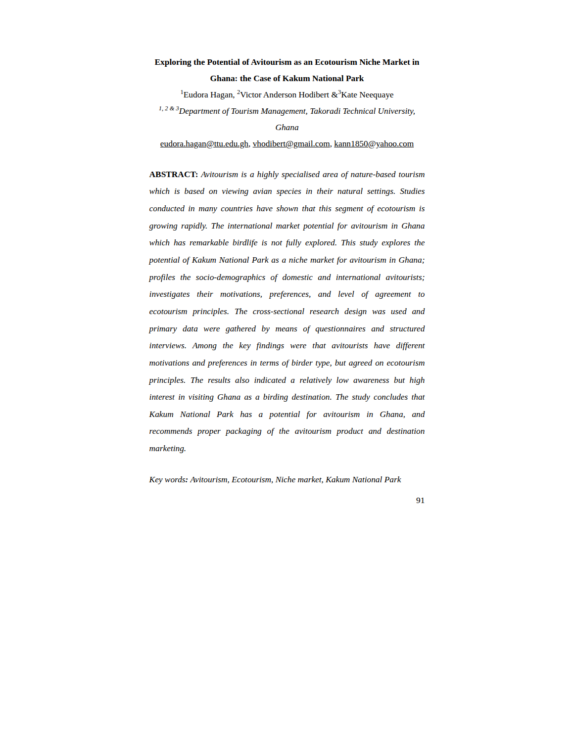Exploring the Potential of Avitourism as an Ecotourism Niche Market in Ghana: the Case of Kakum National Park
1Eudora Hagan, 2Victor Anderson Hodibert &3Kate Neequaye
1, 2 & 3Department of Tourism Management, Takoradi Technical University, Ghana
eudora.hagan@ttu.edu.gh, vhodibert@gmail.com, kann1850@yahoo.com
ABSTRACT: Avitourism is a highly specialised area of nature-based tourism which is based on viewing avian species in their natural settings. Studies conducted in many countries have shown that this segment of ecotourism is growing rapidly. The international market potential for avitourism in Ghana which has remarkable birdlife is not fully explored. This study explores the potential of Kakum National Park as a niche market for avitourism in Ghana; profiles the socio-demographics of domestic and international avitourists; investigates their motivations, preferences, and level of agreement to ecotourism principles. The cross-sectional research design was used and primary data were gathered by means of questionnaires and structured interviews. Among the key findings were that avitourists have different motivations and preferences in terms of birder type, but agreed on ecotourism principles. The results also indicated a relatively low awareness but high interest in visiting Ghana as a birding destination. The study concludes that Kakum National Park has a potential for avitourism in Ghana, and recommends proper packaging of the avitourism product and destination marketing.
Key words: Avitourism, Ecotourism, Niche market, Kakum National Park
91